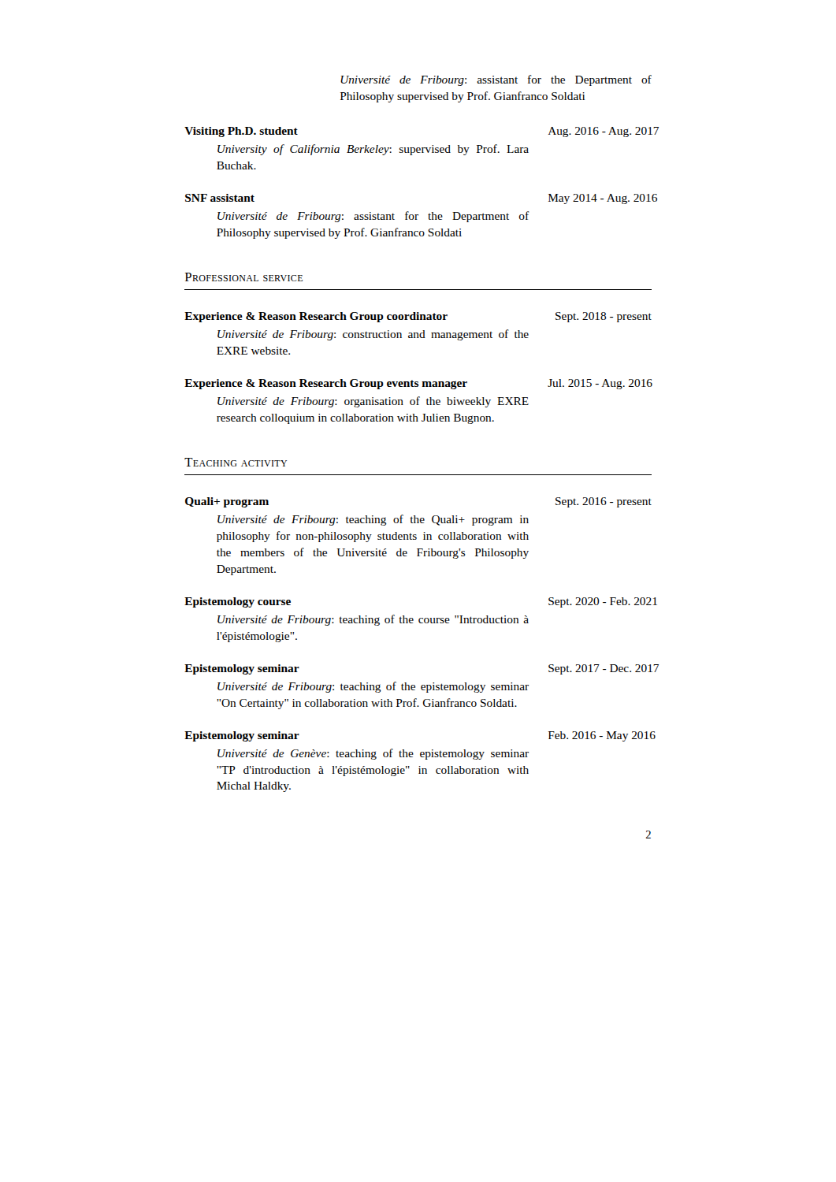Université de Fribourg: assistant for the Department of Philosophy supervised by Prof. Gianfranco Soldati
Visiting Ph.D. student
University of California Berkeley: supervised by Prof. Lara Buchak.
Aug. 2016 - Aug. 2017
SNF assistant
Université de Fribourg: assistant for the Department of Philosophy supervised by Prof. Gianfranco Soldati
May 2014 - Aug. 2016
Professional service
Experience & Reason Research Group coordinator
Université de Fribourg: construction and management of the EXRE website.
Sept. 2018 - present
Experience & Reason Research Group events manager
Université de Fribourg: organisation of the biweekly EXRE research colloquium in collaboration with Julien Bugnon.
Jul. 2015 - Aug. 2016
Teaching activity
Quali+ program
Université de Fribourg: teaching of the Quali+ program in philosophy for non-philosophy students in collaboration with the members of the Université de Fribourg's Philosophy Department.
Sept. 2016 - present
Epistemology course
Université de Fribourg: teaching of the course "Introduction à l'épistémologie".
Sept. 2020 - Feb. 2021
Epistemology seminar
Université de Fribourg: teaching of the epistemology seminar "On Certainty" in collaboration with Prof. Gianfranco Soldati.
Sept. 2017 - Dec. 2017
Epistemology seminar
Université de Genève: teaching of the epistemology seminar "TP d'introduction à l'épistémologie" in collaboration with Michal Haldky.
Feb. 2016 - May 2016
2